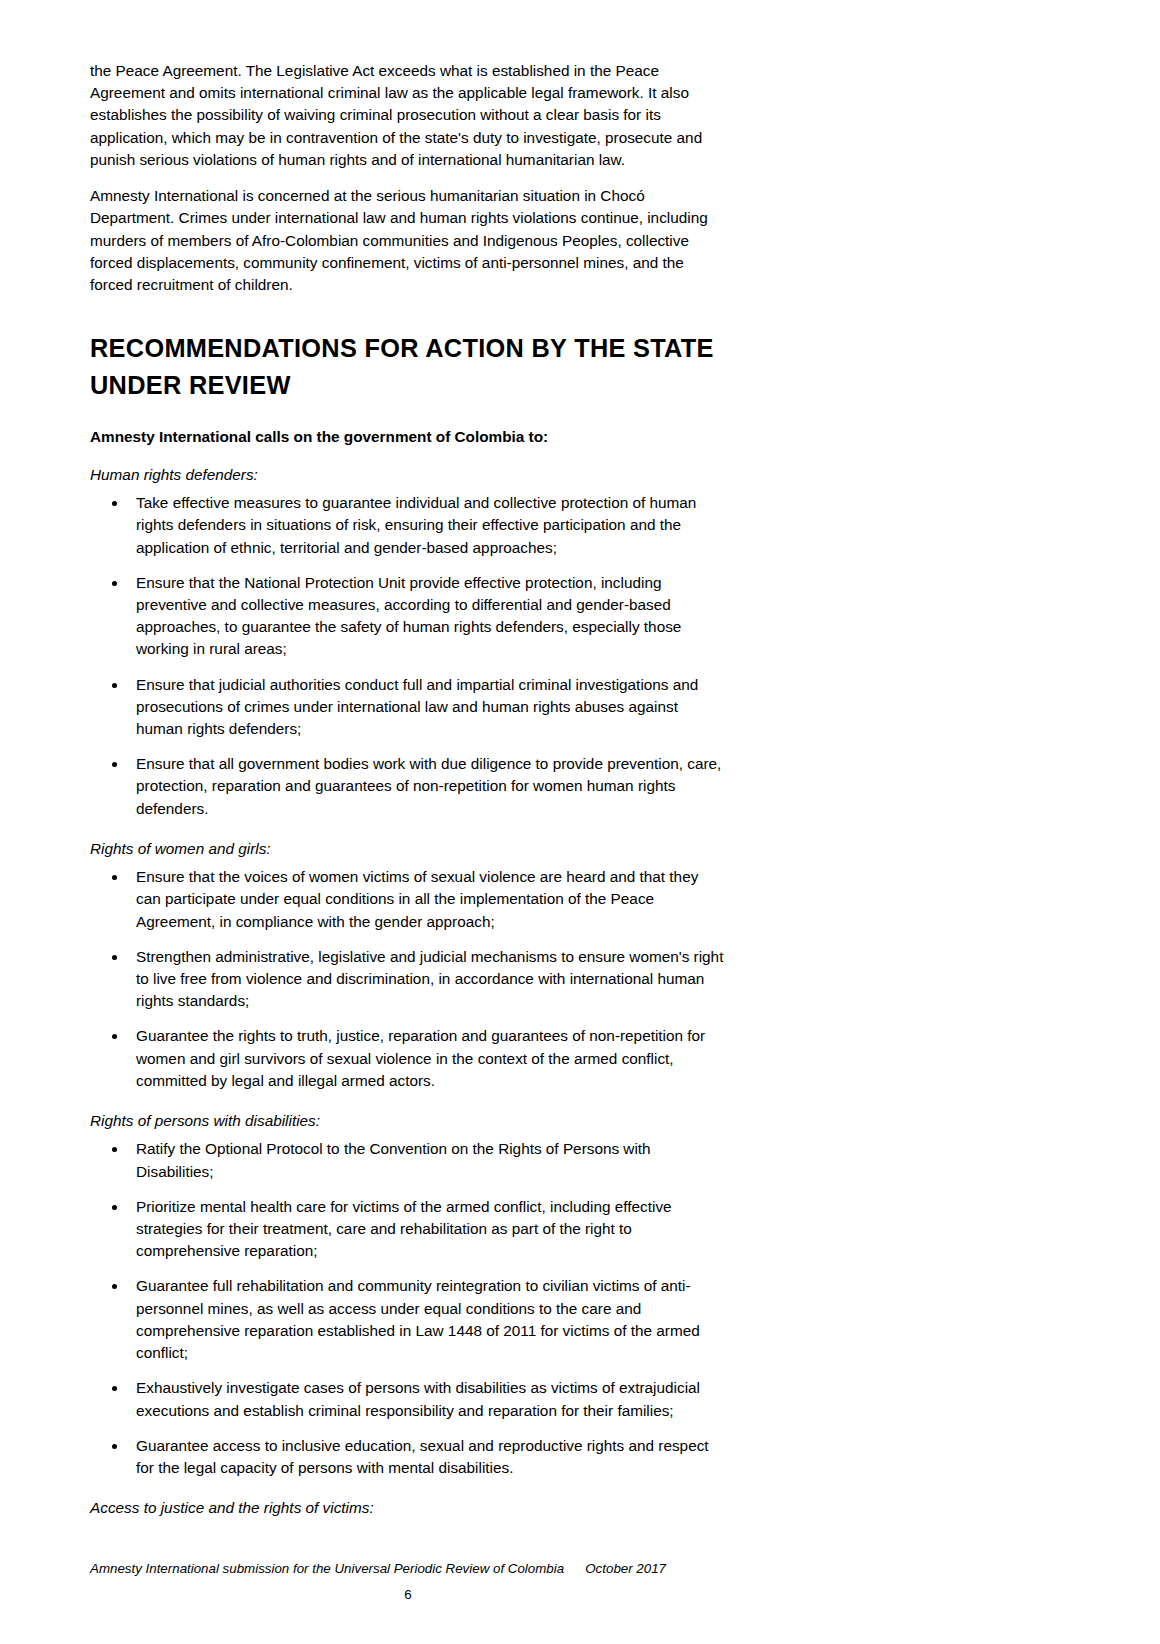the Peace Agreement. The Legislative Act exceeds what is established in the Peace Agreement and omits international criminal law as the applicable legal framework. It also establishes the possibility of waiving criminal prosecution without a clear basis for its application, which may be in contravention of the state's duty to investigate, prosecute and punish serious violations of human rights and of international humanitarian law.
Amnesty International is concerned at the serious humanitarian situation in Chocó Department. Crimes under international law and human rights violations continue, including murders of members of Afro-Colombian communities and Indigenous Peoples, collective forced displacements, community confinement, victims of anti-personnel mines, and the forced recruitment of children.
Recommendations for action by the state under review
Amnesty International calls on the government of Colombia to:
Human rights defenders:
Take effective measures to guarantee individual and collective protection of human rights defenders in situations of risk, ensuring their effective participation and the application of ethnic, territorial and gender-based approaches;
Ensure that the National Protection Unit provide effective protection, including preventive and collective measures, according to differential and gender-based approaches, to guarantee the safety of human rights defenders, especially those working in rural areas;
Ensure that judicial authorities conduct full and impartial criminal investigations and prosecutions of crimes under international law and human rights abuses against human rights defenders;
Ensure that all government bodies work with due diligence to provide prevention, care, protection, reparation and guarantees of non-repetition for women human rights defenders.
Rights of women and girls:
Ensure that the voices of women victims of sexual violence are heard and that they can participate under equal conditions in all the implementation of the Peace Agreement, in compliance with the gender approach;
Strengthen administrative, legislative and judicial mechanisms to ensure women's right to live free from violence and discrimination, in accordance with international human rights standards;
Guarantee the rights to truth, justice, reparation and guarantees of non-repetition for women and girl survivors of sexual violence in the context of the armed conflict, committed by legal and illegal armed actors.
Rights of persons with disabilities:
Ratify the Optional Protocol to the Convention on the Rights of Persons with Disabilities;
Prioritize mental health care for victims of the armed conflict, including effective strategies for their treatment, care and rehabilitation as part of the right to comprehensive reparation;
Guarantee full rehabilitation and community reintegration to civilian victims of anti-personnel mines, as well as access under equal conditions to the care and comprehensive reparation established in Law 1448 of 2011 for victims of the armed conflict;
Exhaustively investigate cases of persons with disabilities as victims of extrajudicial executions and establish criminal responsibility and reparation for their families;
Guarantee access to inclusive education, sexual and reproductive rights and respect for the legal capacity of persons with mental disabilities.
Access to justice and the rights of victims:
Amnesty International submission for the Universal Periodic Review of Colombia October 2017
6